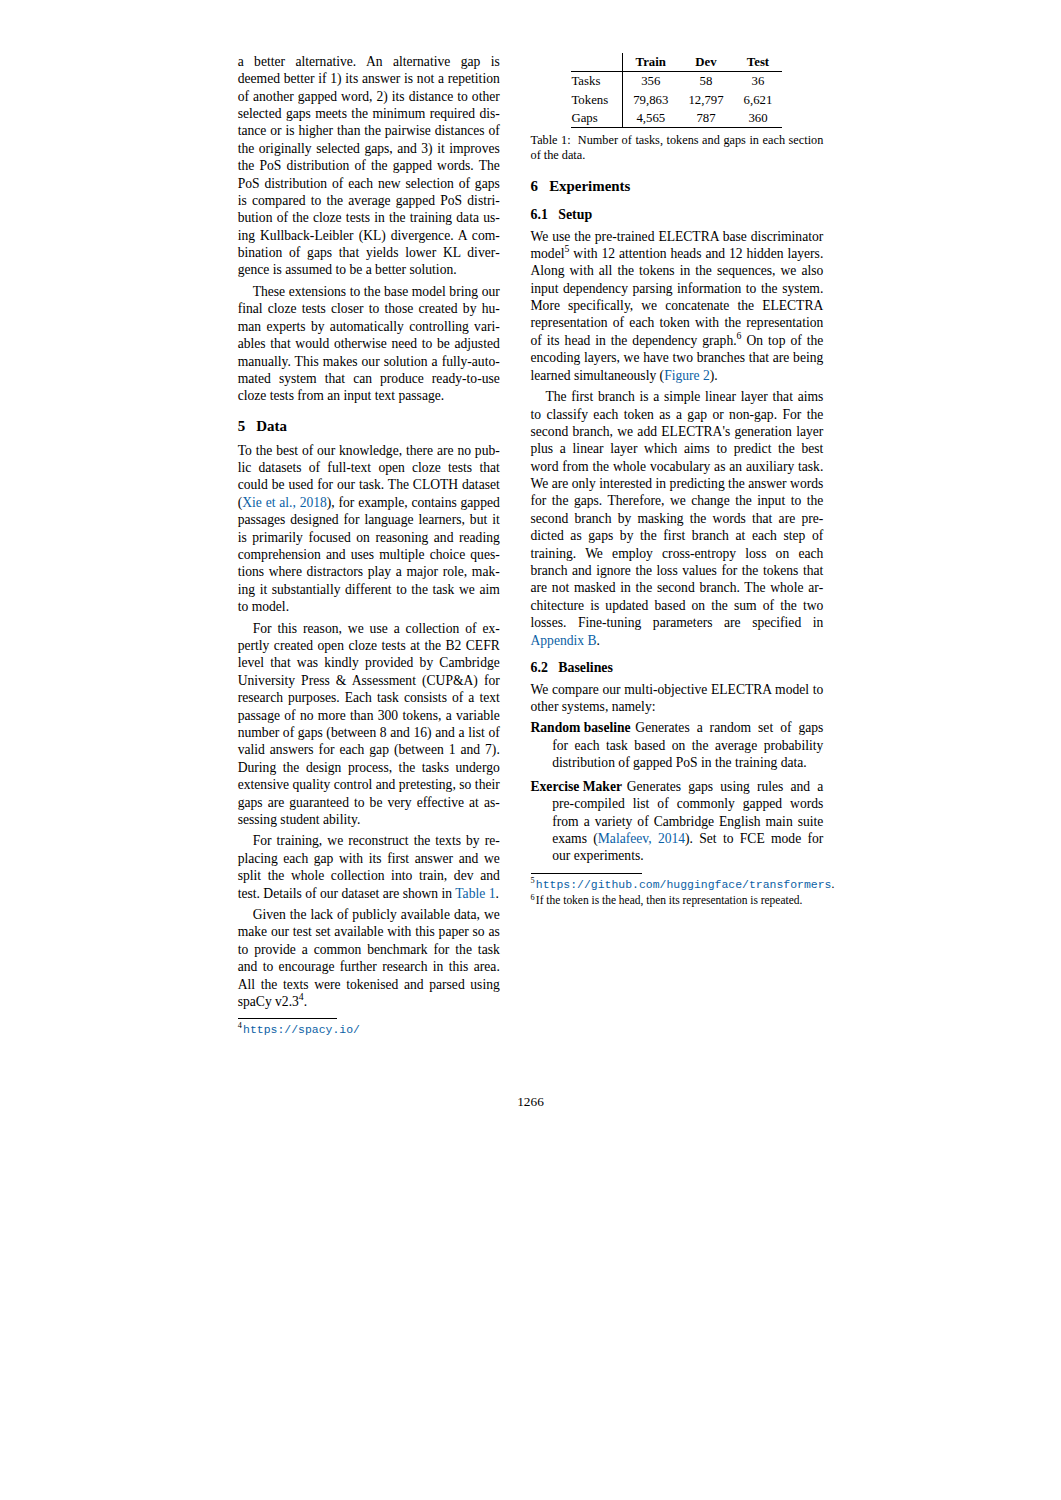a better alternative. An alternative gap is deemed better if 1) its answer is not a repetition of another gapped word, 2) its distance to other selected gaps meets the minimum required distance or is higher than the pairwise distances of the originally selected gaps, and 3) it improves the PoS distribution of the gapped words. The PoS distribution of each new selection of gaps is compared to the average gapped PoS distribution of the cloze tests in the training data using Kullback-Leibler (KL) divergence. A combination of gaps that yields lower KL divergence is assumed to be a better solution.
These extensions to the base model bring our final cloze tests closer to those created by human experts by automatically controlling variables that would otherwise need to be adjusted manually. This makes our solution a fully-automated system that can produce ready-to-use cloze tests from an input text passage.
5 Data
To the best of our knowledge, there are no public datasets of full-text open cloze tests that could be used for our task. The CLOTH dataset (Xie et al., 2018), for example, contains gapped passages designed for language learners, but it is primarily focused on reasoning and reading comprehension and uses multiple choice questions where distractors play a major role, making it substantially different to the task we aim to model.
For this reason, we use a collection of expertly created open cloze tests at the B2 CEFR level that was kindly provided by Cambridge University Press & Assessment (CUP&A) for research purposes. Each task consists of a text passage of no more than 300 tokens, a variable number of gaps (between 8 and 16) and a list of valid answers for each gap (between 1 and 7). During the design process, the tasks undergo extensive quality control and pretesting, so their gaps are guaranteed to be very effective at assessing student ability.
For training, we reconstruct the texts by replacing each gap with its first answer and we split the whole collection into train, dev and test. Details of our dataset are shown in Table 1.
Given the lack of publicly available data, we make our test set available with this paper so as to provide a common benchmark for the task and to encourage further research in this area. All the texts were tokenised and parsed using spaCy v2.34.
4https://spacy.io/
| | Train | Dev | Test |
| --- | --- | --- | --- |
| Tasks | 356 | 58 | 36 |
| Tokens | 79,863 | 12,797 | 6,621 |
| Gaps | 4,565 | 787 | 360 |
Table 1: Number of tasks, tokens and gaps in each section of the data.
6 Experiments
6.1 Setup
We use the pre-trained ELECTRA base discriminator model5 with 12 attention heads and 12 hidden layers. Along with all the tokens in the sequences, we also input dependency parsing information to the system. More specifically, we concatenate the ELECTRA representation of each token with the representation of its head in the dependency graph.6 On top of the encoding layers, we have two branches that are being learned simultaneously (Figure 2).
The first branch is a simple linear layer that aims to classify each token as a gap or non-gap. For the second branch, we add ELECTRA's generation layer plus a linear layer which aims to predict the best word from the whole vocabulary as an auxiliary task. We are only interested in predicting the answer words for the gaps. Therefore, we change the input to the second branch by masking the words that are predicted as gaps by the first branch at each step of training. We employ cross-entropy loss on each branch and ignore the loss values for the tokens that are not masked in the second branch. The whole architecture is updated based on the sum of the two losses. Fine-tuning parameters are specified in Appendix B.
6.2 Baselines
We compare our multi-objective ELECTRA model to other systems, namely:
Random baseline
Generates a random set of gaps for each task based on the average probability distribution of gapped PoS in the training data.
Exercise Maker
Generates gaps using rules and a pre-compiled list of commonly gapped words from a variety of Cambridge English main suite exams (Malafeev, 2014). Set to FCE mode for our experiments.
5https://github.com/huggingface/transformers.
6If the token is the head, then its representation is repeated.
1266